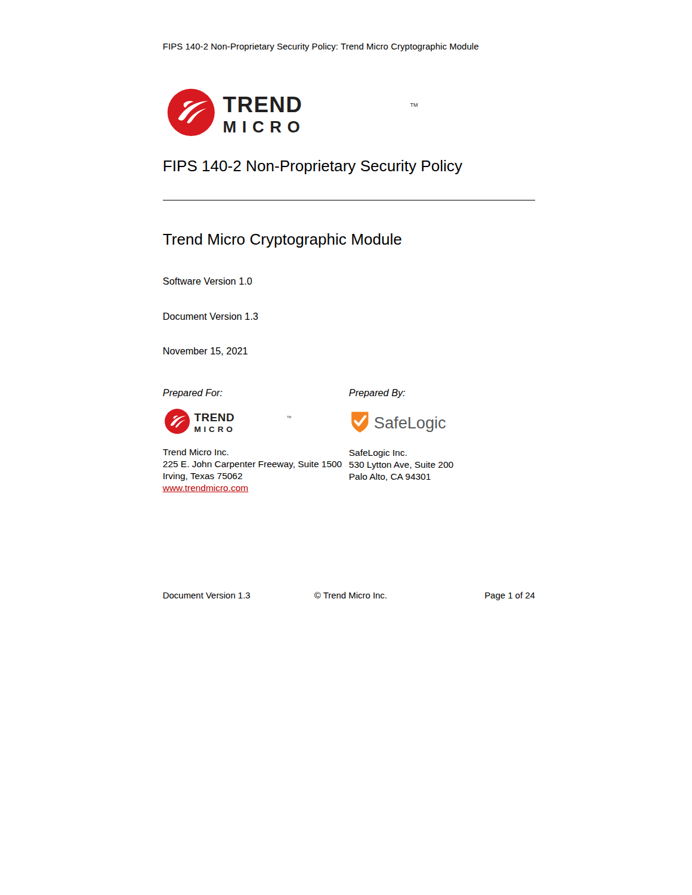FIPS 140-2 Non-Proprietary Security Policy: Trend Micro Cryptographic Module
TREND MICRO TM
FIPS 140-2 Non-Proprietary Security Policy
Trend Micro Cryptographic Module
Software Version 1.0
Document Version 1.3
November 15, 2021
| Prepared For: TREND MICRO TM Trend Micro Inc. 225 E. John Carpenter Freeway, Suite 1500 Irving, Texas 75062 www.trendmicro.com | Prepared By: SafeLogic SafeLogic Inc. 530 Lytton Ave, Suite 200 Palo Alto, CA 94301 |
| Document Version 1.3 | © Trend Micro Inc. | Page 1 of 24 |